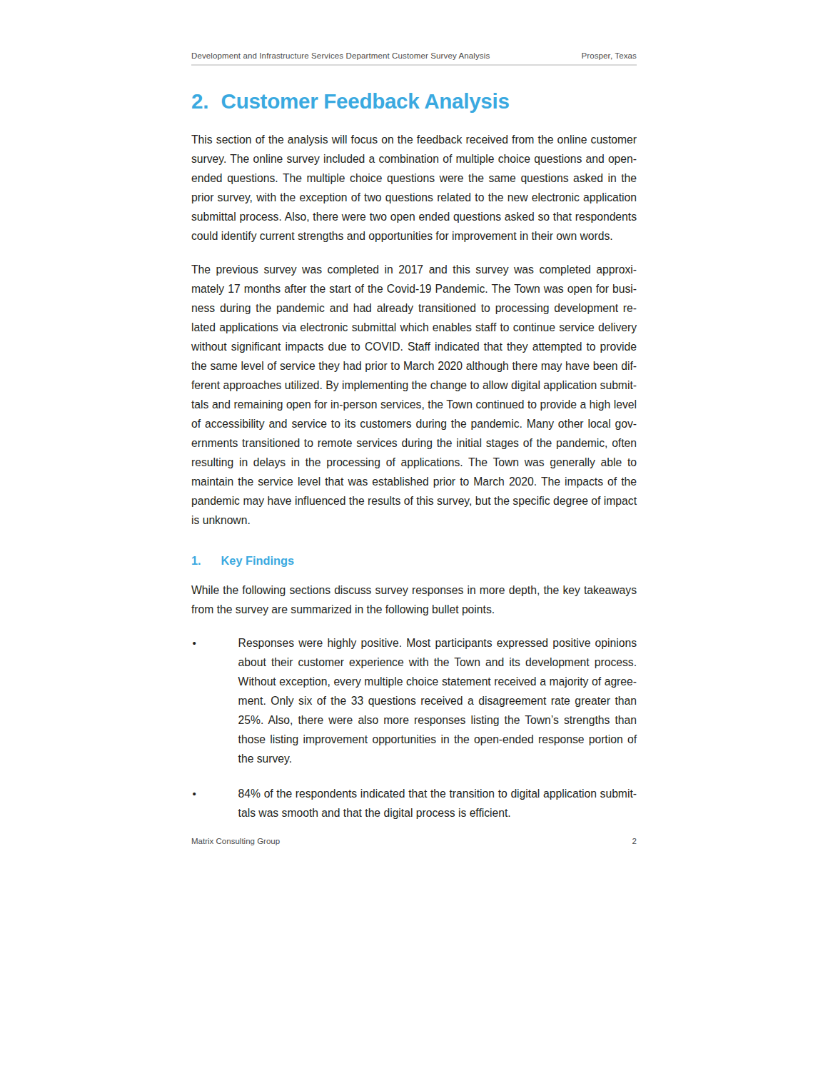Development and Infrastructure Services Department Customer Survey Analysis
Prosper, Texas
2. Customer Feedback Analysis
This section of the analysis will focus on the feedback received from the online customer survey. The online survey included a combination of multiple choice questions and open-ended questions. The multiple choice questions were the same questions asked in the prior survey, with the exception of two questions related to the new electronic application submittal process. Also, there were two open ended questions asked so that respondents could identify current strengths and opportunities for improvement in their own words.
The previous survey was completed in 2017 and this survey was completed approximately 17 months after the start of the Covid-19 Pandemic. The Town was open for business during the pandemic and had already transitioned to processing development related applications via electronic submittal which enables staff to continue service delivery without significant impacts due to COVID. Staff indicated that they attempted to provide the same level of service they had prior to March 2020 although there may have been different approaches utilized. By implementing the change to allow digital application submittals and remaining open for in-person services, the Town continued to provide a high level of accessibility and service to its customers during the pandemic. Many other local governments transitioned to remote services during the initial stages of the pandemic, often resulting in delays in the processing of applications. The Town was generally able to maintain the service level that was established prior to March 2020. The impacts of the pandemic may have influenced the results of this survey, but the specific degree of impact is unknown.
1. Key Findings
While the following sections discuss survey responses in more depth, the key takeaways from the survey are summarized in the following bullet points.
Responses were highly positive. Most participants expressed positive opinions about their customer experience with the Town and its development process. Without exception, every multiple choice statement received a majority of agreement. Only six of the 33 questions received a disagreement rate greater than 25%. Also, there were also more responses listing the Town’s strengths than those listing improvement opportunities in the open-ended response portion of the survey.
84% of the respondents indicated that the transition to digital application submittals was smooth and that the digital process is efficient.
Matrix Consulting Group
2